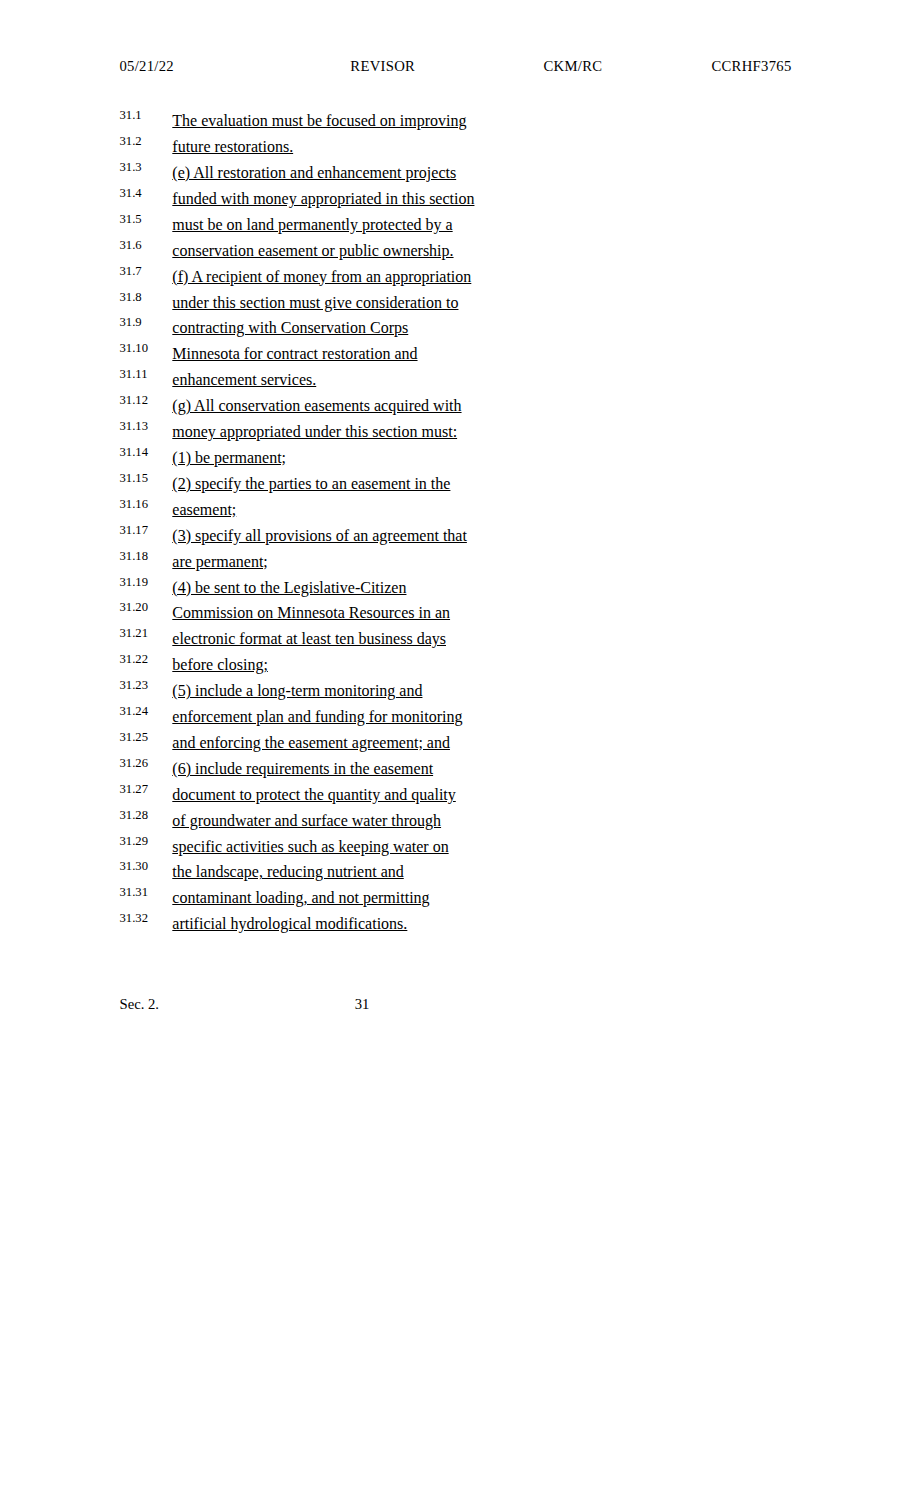05/21/22 REVISOR CKM/RC CCRHF3765
| 31.1 | The evaluation must be focused on improving |
| 31.2 | future restorations. |
| 31.3 | (e) All restoration and enhancement projects |
| 31.4 | funded with money appropriated in this section |
| 31.5 | must be on land permanently protected by a |
| 31.6 | conservation easement or public ownership. |
| 31.7 | (f) A recipient of money from an appropriation |
| 31.8 | under this section must give consideration to |
| 31.9 | contracting with Conservation Corps |
| 31.10 | Minnesota for contract restoration and |
| 31.11 | enhancement services. |
| 31.12 | (g) All conservation easements acquired with |
| 31.13 | money appropriated under this section must: |
| 31.14 | (1) be permanent; |
| 31.15 | (2) specify the parties to an easement in the |
| 31.16 | easement; |
| 31.17 | (3) specify all provisions of an agreement that |
| 31.18 | are permanent; |
| 31.19 | (4) be sent to the Legislative-Citizen |
| 31.20 | Commission on Minnesota Resources in an |
| 31.21 | electronic format at least ten business days |
| 31.22 | before closing; |
| 31.23 | (5) include a long-term monitoring and |
| 31.24 | enforcement plan and funding for monitoring |
| 31.25 | and enforcing the easement agreement; and |
| 31.26 | (6) include requirements in the easement |
| 31.27 | document to protect the quantity and quality |
| 31.28 | of groundwater and surface water through |
| 31.29 | specific activities such as keeping water on |
| 31.30 | the landscape, reducing nutrient and |
| 31.31 | contaminant loading, and not permitting |
| 31.32 | artificial hydrological modifications. |
Sec. 2. 31